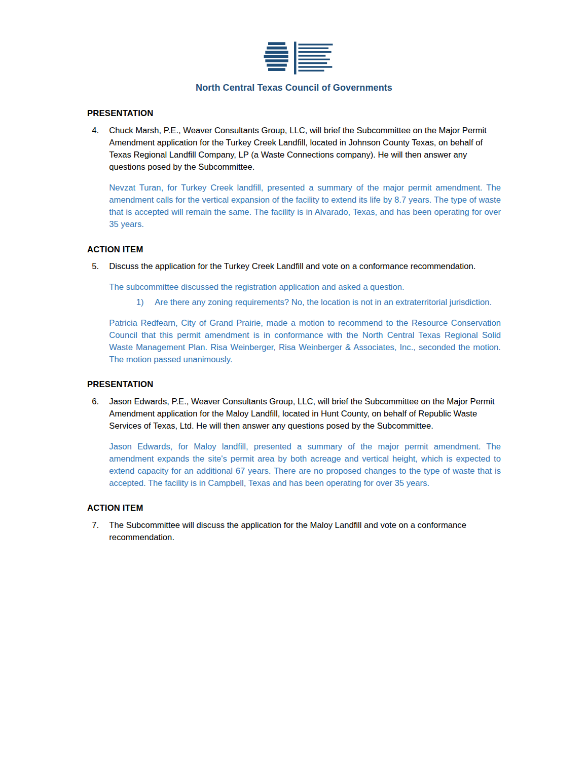North Central Texas Council of Governments
PRESENTATION
4.
Chuck Marsh, P.E., Weaver Consultants Group, LLC, will brief the Subcommittee on the Major Permit Amendment application for the Turkey Creek Landfill, located in Johnson County Texas, on behalf of Texas Regional Landfill Company, LP (a Waste Connections company). He will then answer any questions posed by the Subcommittee.
Nevzat Turan, for Turkey Creek landfill, presented a summary of the major permit amendment. The amendment calls for the vertical expansion of the facility to extend its life by 8.7 years. The type of waste that is accepted will remain the same. The facility is in Alvarado, Texas, and has been operating for over 35 years.
ACTION ITEM
5.
Discuss the application for the Turkey Creek Landfill and vote on a conformance recommendation.
The subcommittee discussed the registration application and asked a question.
1) Are there any zoning requirements? No, the location is not in an extraterritorial jurisdiction.
Patricia Redfearn, City of Grand Prairie, made a motion to recommend to the Resource Conservation Council that this permit amendment is in conformance with the North Central Texas Regional Solid Waste Management Plan. Risa Weinberger, Risa Weinberger & Associates, Inc., seconded the motion. The motion passed unanimously.
PRESENTATION
6.
Jason Edwards, P.E., Weaver Consultants Group, LLC, will brief the Subcommittee on the Major Permit Amendment application for the Maloy Landfill, located in Hunt County, on behalf of Republic Waste Services of Texas, Ltd. He will then answer any questions posed by the Subcommittee.
Jason Edwards, for Maloy landfill, presented a summary of the major permit amendment. The amendment expands the site's permit area by both acreage and vertical height, which is expected to extend capacity for an additional 67 years. There are no proposed changes to the type of waste that is accepted. The facility is in Campbell, Texas and has been operating for over 35 years.
ACTION ITEM
7.
The Subcommittee will discuss the application for the Maloy Landfill and vote on a conformance recommendation.